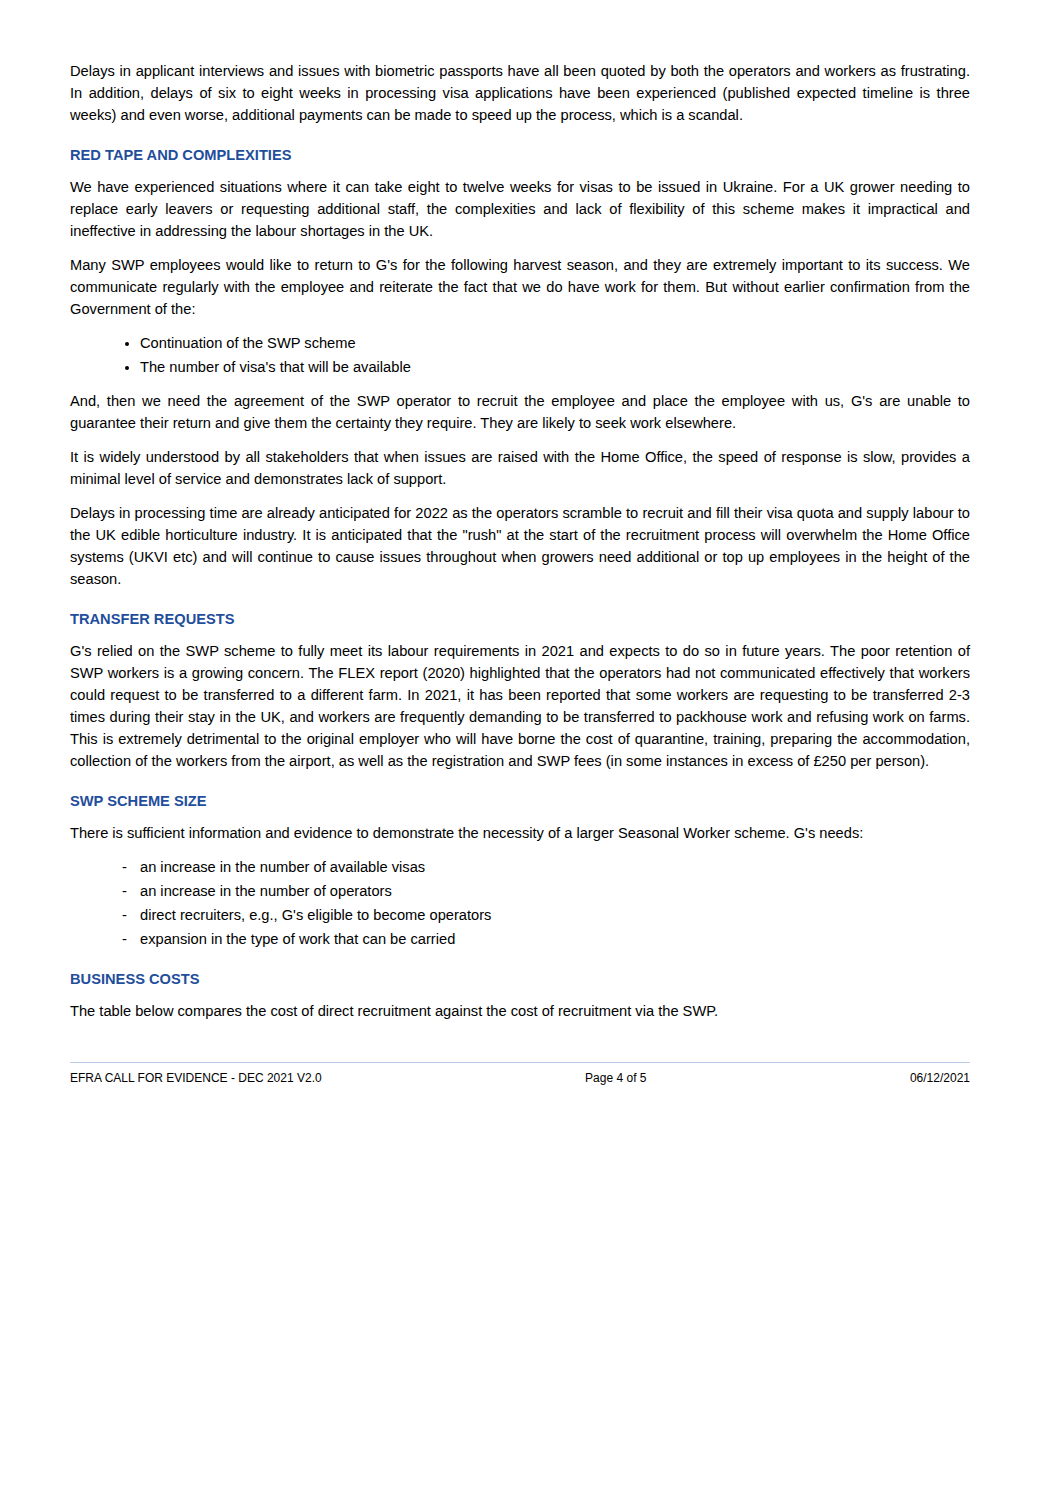Delays in applicant interviews and issues with biometric passports have all been quoted by both the operators and workers as frustrating. In addition, delays of six to eight weeks in processing visa applications have been experienced (published expected timeline is three weeks) and even worse, additional payments can be made to speed up the process, which is a scandal.
Red Tape and Complexities
We have experienced situations where it can take eight to twelve weeks for visas to be issued in Ukraine. For a UK grower needing to replace early leavers or requesting additional staff, the complexities and lack of flexibility of this scheme makes it impractical and ineffective in addressing the labour shortages in the UK.
Many SWP employees would like to return to G's for the following harvest season, and they are extremely important to its success. We communicate regularly with the employee and reiterate the fact that we do have work for them. But without earlier confirmation from the Government of the:
Continuation of the SWP scheme
The number of visa's that will be available
And, then we need the agreement of the SWP operator to recruit the employee and place the employee with us, G's are unable to guarantee their return and give them the certainty they require. They are likely to seek work elsewhere.
It is widely understood by all stakeholders that when issues are raised with the Home Office, the speed of response is slow, provides a minimal level of service and demonstrates lack of support.
Delays in processing time are already anticipated for 2022 as the operators scramble to recruit and fill their visa quota and supply labour to the UK edible horticulture industry. It is anticipated that the "rush" at the start of the recruitment process will overwhelm the Home Office systems (UKVI etc) and will continue to cause issues throughout when growers need additional or top up employees in the height of the season.
Transfer Requests
G's relied on the SWP scheme to fully meet its labour requirements in 2021 and expects to do so in future years. The poor retention of SWP workers is a growing concern. The FLEX report (2020) highlighted that the operators had not communicated effectively that workers could request to be transferred to a different farm. In 2021, it has been reported that some workers are requesting to be transferred 2-3 times during their stay in the UK, and workers are frequently demanding to be transferred to packhouse work and refusing work on farms. This is extremely detrimental to the original employer who will have borne the cost of quarantine, training, preparing the accommodation, collection of the workers from the airport, as well as the registration and SWP fees (in some instances in excess of £250 per person).
SWP Scheme Size
There is sufficient information and evidence to demonstrate the necessity of a larger Seasonal Worker scheme. G's needs:
an increase in the number of available visas
an increase in the number of operators
direct recruiters, e.g., G's eligible to become operators
expansion in the type of work that can be carried
Business Costs
The table below compares the cost of direct recruitment against the cost of recruitment via the SWP.
EFRA CALL FOR EVIDENCE - DEC 2021 V2.0 Page 4 of 5 06/12/2021